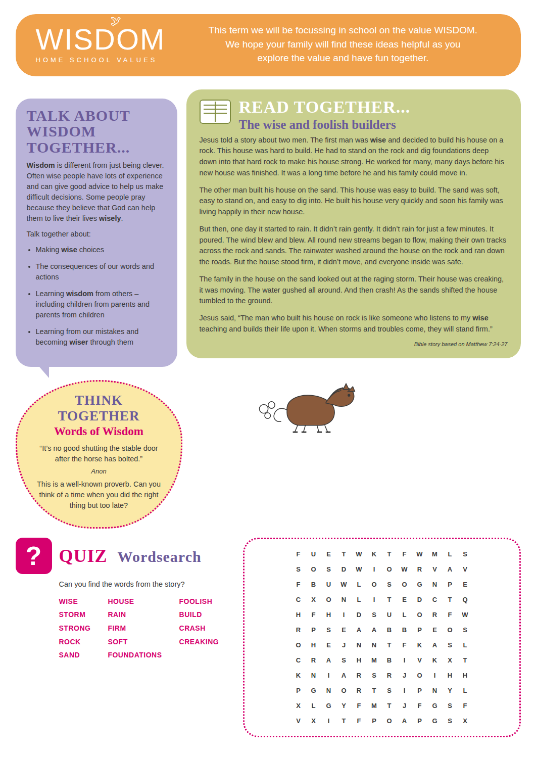WISDOM🕊
HOME SCHOOL VALUES
This term we will be focussing in school on the value WISDOM.
We hope your family will find these ideas helpful as you
explore the value and have fun together.
TALK ABOUT
WISDOM TOGETHER...
Wisdom is different from just being clever. Often wise people have lots of experience and can give good advice to help us make difficult decisions. Some people pray because they believe that God can help them to live their lives wisely.
Talk together about:
Making wise choices
The consequences of our words and actions
Learning wisdom from others – including children from parents and parents from children
Learning from our mistakes and becoming wiser through them
READ TOGETHER...
The wise and foolish builders
Jesus told a story about two men. The first man was wise and decided to build his house on a rock. This house was hard to build. He had to stand on the rock and dig foundations deep down into that hard rock to make his house strong. He worked for many, many days before his new house was finished. It was a long time before he and his family could move in.
The other man built his house on the sand. This house was easy to build. The sand was soft, easy to stand on, and easy to dig into. He built his house very quickly and soon his family was living happily in their new house.
But then, one day it started to rain. It didn’t rain gently. It didn’t rain for just a few minutes. It poured. The wind blew and blew. All round new streams began to flow, making their own tracks across the rock and sands. The rainwater washed around the house on the rock and ran down the roads. But the house stood firm, it didn’t move, and everyone inside was safe.
The family in the house on the sand looked out at the raging storm. Their house was creaking, it was moving. The water gushed all around. And then crash! As the sands shifted the house tumbled to the ground.
Jesus said, “The man who built his house on rock is like someone who listens to my wise teaching and builds their life upon it. When storms and troubles come, they will stand firm.”
Bible story based on Matthew 7:24-27
THINK TOGETHER
Words of Wisdom
“It’s no good shutting the stable door after the horse has bolted.”
Anon
This is a well-known proverb. Can you think of a time when you did the right thing but too late?
?
QUIZ Wordsearch
Can you find the words from the story?
WISE
STORM
STRONG
ROCK
SAND
HOUSE
RAIN
FIRM
SOFT
FOUNDATIONS
FOOLISH
BUILD
CRASH
CREAKING
| F | U | E | T | W | K | T | F | W | M | L | S |
| S | O | S | D | W | I | O | W | R | V | A | V |
| F | B | U | W | L | O | S | O | G | N | P | E |
| C | X | O | N | L | I | T | E | D | C | T | Q |
| H | F | H | I | D | S | U | L | O | R | F | W |
| R | P | S | E | A | A | B | B | P | E | O | S |
| O | H | E | J | N | N | T | F | K | A | S | L |
| C | R | A | S | H | M | B | I | V | K | X | T |
| K | N | I | A | R | S | R | J | O | I | H | H |
| P | G | N | O | R | T | S | I | P | N | Y | L |
| X | L | G | Y | F | M | T | J | F | G | S | F |
| V | X | I | T | F | P | O | A | P | G | S | X |